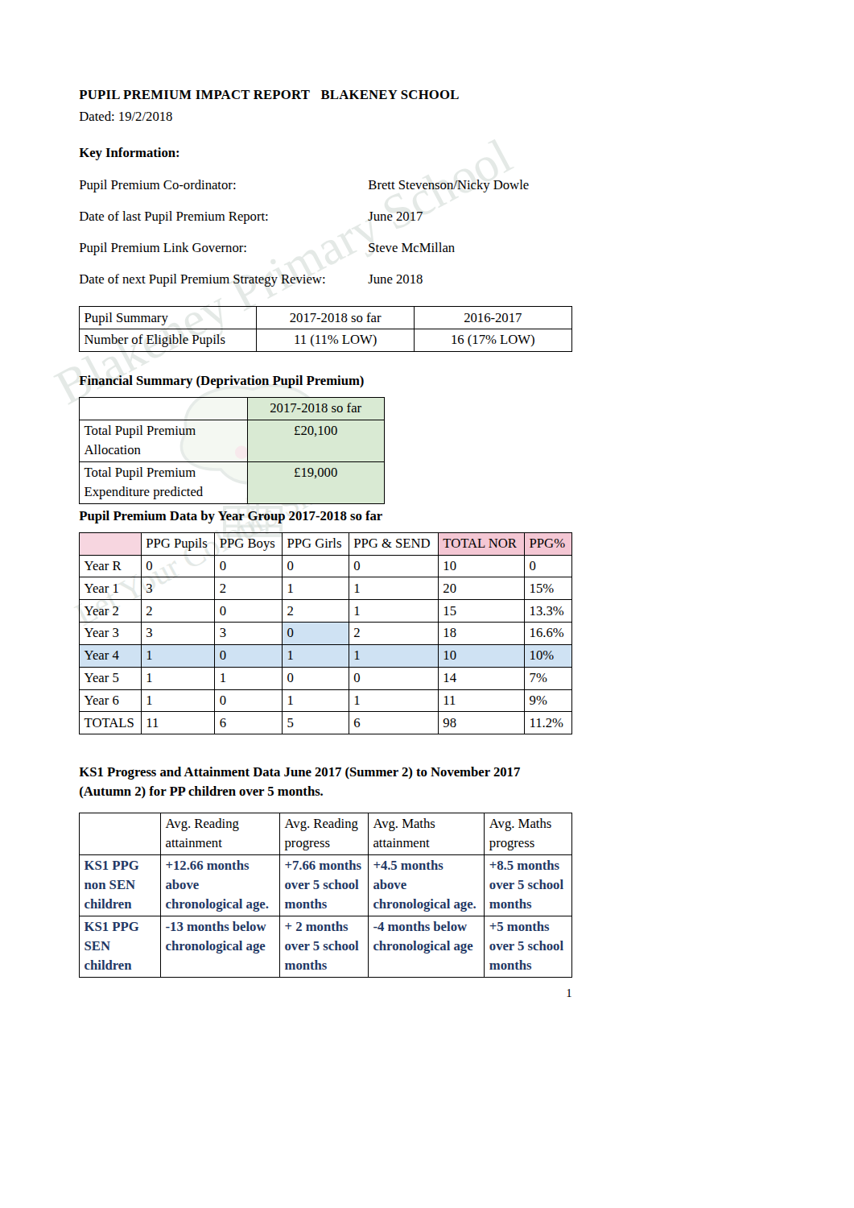Blakeney Primary School
Let Your Colours Shine
1863
PUPIL PREMIUM IMPACT REPORT BLAKENEY SCHOOL
Dated: 19/2/2018
Key Information:
Pupil Premium Co-ordinator:
Brett Stevenson/Nicky Dowle
Date of last Pupil Premium Report:
June 2017
Pupil Premium Link Governor:
Steve McMillan
Date of next Pupil Premium Strategy Review:
June 2018
| Pupil Summary | 2017-2018 so far | 2016-2017 |
| Number of Eligible Pupils | 11 (11% LOW) | 16 (17% LOW) |
Financial Summary (Deprivation Pupil Premium)
| | 2017-2018 so far |
| Total Pupil Premium Allocation | £20,100 |
| Total Pupil Premium Expenditure predicted | £19,000 |
Pupil Premium Data by Year Group 2017-2018 so far
| | PPG Pupils | PPG Boys | PPG Girls | PPG & SEND | TOTAL NOR | PPG% |
| --- | --- | --- | --- | --- | --- | --- |
| Year R | 0 | 0 | 0 | 0 | 10 | 0 |
| Year 1 | 3 | 2 | 1 | 1 | 20 | 15% |
| Year 2 | 2 | 0 | 2 | 1 | 15 | 13.3% |
| Year 3 | 3 | 3 | 0 | 2 | 18 | 16.6% |
| Year 4 | 1 | 0 | 1 | 1 | 10 | 10% |
| Year 5 | 1 | 1 | 0 | 0 | 14 | 7% |
| Year 6 | 1 | 0 | 1 | 1 | 11 | 9% |
| TOTALS | 11 | 6 | 5 | 6 | 98 | 11.2% |
KS1 Progress and Attainment Data June 2017 (Summer 2) to November 2017 (Autumn 2) for PP children over 5 months.
| | Avg. Reading attainment | Avg. Reading progress | Avg. Maths attainment | Avg. Maths progress |
| --- | --- | --- | --- | --- |
| KS1 PPG non SEN children | +12.66 months above chronological age. | +7.66 months over 5 school months | +4.5 months above chronological age. | +8.5 months over 5 school months |
| KS1 PPG SEN children | -13 months below chronological age | + 2 months over 5 school months | -4 months below chronological age | +5 months over 5 school months |
1